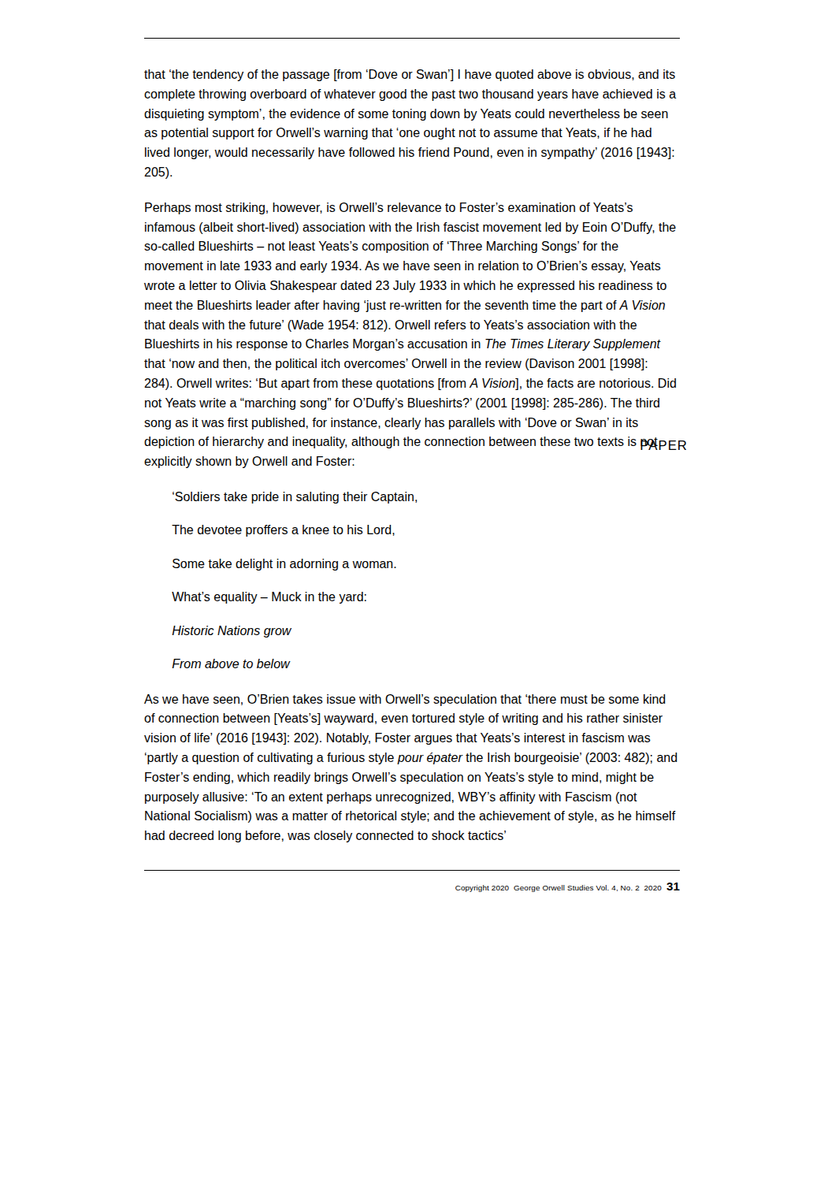PAPER
that ‘the tendency of the passage [from ‘Dove or Swan’] I have quoted above is obvious, and its complete throwing overboard of whatever good the past two thousand years have achieved is a disquieting symptom’, the evidence of some toning down by Yeats could nevertheless be seen as potential support for Orwell’s warning that ‘one ought not to assume that Yeats, if he had lived longer, would necessarily have followed his friend Pound, even in sympathy’ (2016 [1943]: 205).
Perhaps most striking, however, is Orwell’s relevance to Foster’s examination of Yeats’s infamous (albeit short-lived) association with the Irish fascist movement led by Eoin O’Duffy, the so-called Blueshirts – not least Yeats’s composition of ‘Three Marching Songs’ for the movement in late 1933 and early 1934. As we have seen in relation to O’Brien’s essay, Yeats wrote a letter to Olivia Shakespear dated 23 July 1933 in which he expressed his readiness to meet the Blueshirts leader after having ‘just re-written for the seventh time the part of A Vision that deals with the future’ (Wade 1954: 812). Orwell refers to Yeats’s association with the Blueshirts in his response to Charles Morgan’s accusation in The Times Literary Supplement that ‘now and then, the political itch overcomes’ Orwell in the review (Davison 2001 [1998]: 284). Orwell writes: ‘But apart from these quotations [from A Vision], the facts are notorious. Did not Yeats write a “marching song” for O’Duffy’s Blueshirts?’ (2001 [1998]: 285-286). The third song as it was first published, for instance, clearly has parallels with ‘Dove or Swan’ in its depiction of hierarchy and inequality, although the connection between these two texts is not explicitly shown by Orwell and Foster:
‘Soldiers take pride in saluting their Captain,
The devotee proffers a knee to his Lord,
Some take delight in adorning a woman.
What’s equality – Muck in the yard:
Historic Nations grow
From above to below
As we have seen, O’Brien takes issue with Orwell’s speculation that ‘there must be some kind of connection between [Yeats’s] wayward, even tortured style of writing and his rather sinister vision of life’ (2016 [1943]: 202). Notably, Foster argues that Yeats’s interest in fascism was ‘partly a question of cultivating a furious style pour épater the Irish bourgeoisie’ (2003: 482); and Foster’s ending, which readily brings Orwell’s speculation on Yeats’s style to mind, might be purposely allusive: ‘To an extent perhaps unrecognized, WBY’s affinity with Fascism (not National Socialism) was a matter of rhetorical style; and the achievement of style, as he himself had decreed long before, was closely connected to shock tactics’
Copyright 2020 George Orwell Studies Vol. 4, No. 2 202031